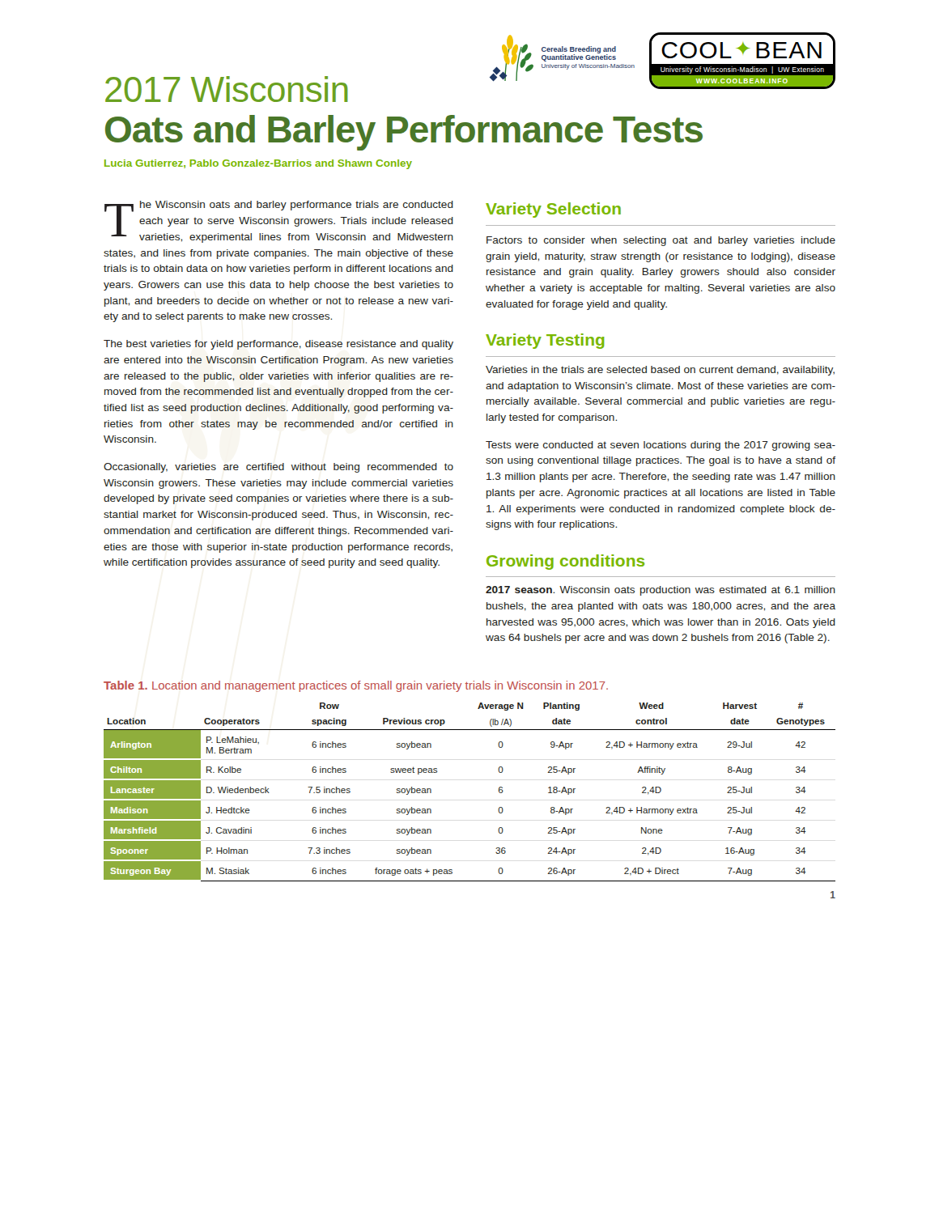Cereals Breeding and
Quantitative Genetics
University of Wisconsin-Madison
COOL✦BEAN
University of Wisconsin-Madison | UW Extension
WWW.COOLBEAN.INFO
2017 Wisconsin Oats and Barley Performance Tests
Lucia Gutierrez, Pablo Gonzalez-Barrios and Shawn Conley
The Wisconsin oats and barley performance trials are conducted each year to serve Wisconsin growers. Trials include released varieties, experimental lines from Wisconsin and Midwestern states, and lines from private companies. The main objective of these trials is to obtain data on how varieties perform in different locations and years. Growers can use this data to help choose the best varieties to plant, and breeders to decide on whether or not to release a new variety and to select parents to make new crosses.
The best varieties for yield performance, disease resistance and quality are entered into the Wisconsin Certification Program. As new varieties are released to the public, older varieties with inferior qualities are removed from the recommended list and eventually dropped from the certified list as seed production declines. Additionally, good performing varieties from other states may be recommended and/or certified in Wisconsin.
Occasionally, varieties are certified without being recommended to Wisconsin growers. These varieties may include commercial varieties developed by private seed companies or varieties where there is a substantial market for Wisconsin-produced seed. Thus, in Wisconsin, recommendation and certification are different things. Recommended varieties are those with superior in-state production performance records, while certification provides assurance of seed purity and seed quality.
Variety Selection
Factors to consider when selecting oat and barley varieties include grain yield, maturity, straw strength (or resistance to lodging), disease resistance and grain quality. Barley growers should also consider whether a variety is acceptable for malting. Several varieties are also evaluated for forage yield and quality.
Variety Testing
Varieties in the trials are selected based on current demand, availability, and adaptation to Wisconsin’s climate. Most of these varieties are commercially available. Several commercial and public varieties are regularly tested for comparison.
Tests were conducted at seven locations during the 2017 growing season using conventional tillage practices. The goal is to have a stand of 1.3 million plants per acre. Therefore, the seeding rate was 1.47 million plants per acre. Agronomic practices at all locations are listed in Table 1. All experiments were conducted in randomized complete block designs with four replications.
Growing conditions
2017 season. Wisconsin oats production was estimated at 6.1 million bushels, the area planted with oats was 180,000 acres, and the area harvested was 95,000 acres, which was lower than in 2016. Oats yield was 64 bushels per acre and was down 2 bushels from 2016 (Table 2).
Table 1. Location and management practices of small grain variety trials in Wisconsin in 2017.
| | | Row | | Average N | Planting | Weed | Harvest | # |
| --- | --- | --- | --- | --- | --- | --- | --- | --- |
| Location | Cooperators | spacing | Previous crop | (lb /A) | date | control | date | Genotypes |
| Arlington | P. LeMahieu, M. Bertram | 6 inches | soybean | 0 | 9-Apr | 2,4D + Harmony extra | 29-Jul | 42 |
| Chilton | R. Kolbe | 6 inches | sweet peas | 0 | 25-Apr | Affinity | 8-Aug | 34 |
| Lancaster | D. Wiedenbeck | 7.5 inches | soybean | 6 | 18-Apr | 2,4D | 25-Jul | 34 |
| Madison | J. Hedtcke | 6 inches | soybean | 0 | 8-Apr | 2,4D + Harmony extra | 25-Jul | 42 |
| Marshfield | J. Cavadini | 6 inches | soybean | 0 | 25-Apr | None | 7-Aug | 34 |
| Spooner | P. Holman | 7.3 inches | soybean | 36 | 24-Apr | 2,4D | 16-Aug | 34 |
| Sturgeon Bay | M. Stasiak | 6 inches | forage oats + peas | 0 | 26-Apr | 2,4D + Direct | 7-Aug | 34 |
1